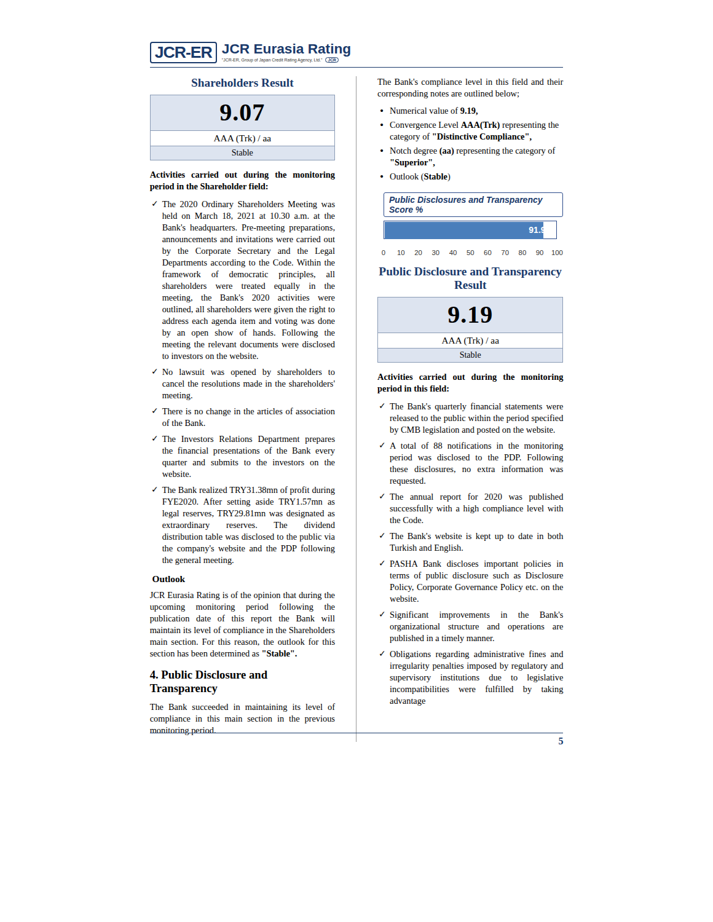JCR-ER
JCR Eurasia Rating
"JCR-ER, Group of Japan Credit Rating Agency, Ltd." JCR
Shareholders Result
| 9.07 |
| AAA (Trk) / aa |
| Stable |
Activities carried out during the monitoring period in the Shareholder field:
The 2020 Ordinary Shareholders Meeting was held on March 18, 2021 at 10.30 a.m. at the Bank's headquarters. Pre-meeting preparations, announcements and invitations were carried out by the Corporate Secretary and the Legal Departments according to the Code. Within the framework of democratic principles, all shareholders were treated equally in the meeting, the Bank's 2020 activities were outlined, all shareholders were given the right to address each agenda item and voting was done by an open show of hands. Following the meeting the relevant documents were disclosed to investors on the website.
No lawsuit was opened by shareholders to cancel the resolutions made in the shareholders' meeting.
There is no change in the articles of association of the Bank.
The Investors Relations Department prepares the financial presentations of the Bank every quarter and submits to the investors on the website.
The Bank realized TRY31.38mn of profit during FYE2020. After setting aside TRY1.57mn as legal reserves, TRY29.81mn was designated as extraordinary reserves. The dividend distribution table was disclosed to the public via the company's website and the PDP following the general meeting.
Outlook
JCR Eurasia Rating is of the opinion that during the upcoming monitoring period following the publication date of this report the Bank will maintain its level of compliance in the Shareholders main section. For this reason, the outlook for this section has been determined as "Stable".
4. Public Disclosure and Transparency
The Bank succeeded in maintaining its level of compliance in this main section in the previous monitoring period.
The Bank's compliance level in this field and their corresponding notes are outlined below;
Numerical value of 9.19,
Convergence Level AAA(Trk) representing the category of "Distinctive Compliance",
Notch degree (aa) representing the category of "Superior",
Outlook (Stable)
Public Disclosures and Transparency Score %
91.90
0 10 20 30 40 50 60 70 80 90 100
Public Disclosure and Transparency Result
| 9.19 |
| AAA (Trk) / aa |
| Stable |
Activities carried out during the monitoring period in this field:
The Bank's quarterly financial statements were released to the public within the period specified by CMB legislation and posted on the website.
A total of 88 notifications in the monitoring period was disclosed to the PDP. Following these disclosures, no extra information was requested.
The annual report for 2020 was published successfully with a high compliance level with the Code.
The Bank's website is kept up to date in both Turkish and English.
PASHA Bank discloses important policies in terms of public disclosure such as Disclosure Policy, Corporate Governance Policy etc. on the website.
Significant improvements in the Bank's organizational structure and operations are published in a timely manner.
Obligations regarding administrative fines and irregularity penalties imposed by regulatory and supervisory institutions due to legislative incompatibilities were fulfilled by taking advantage
5